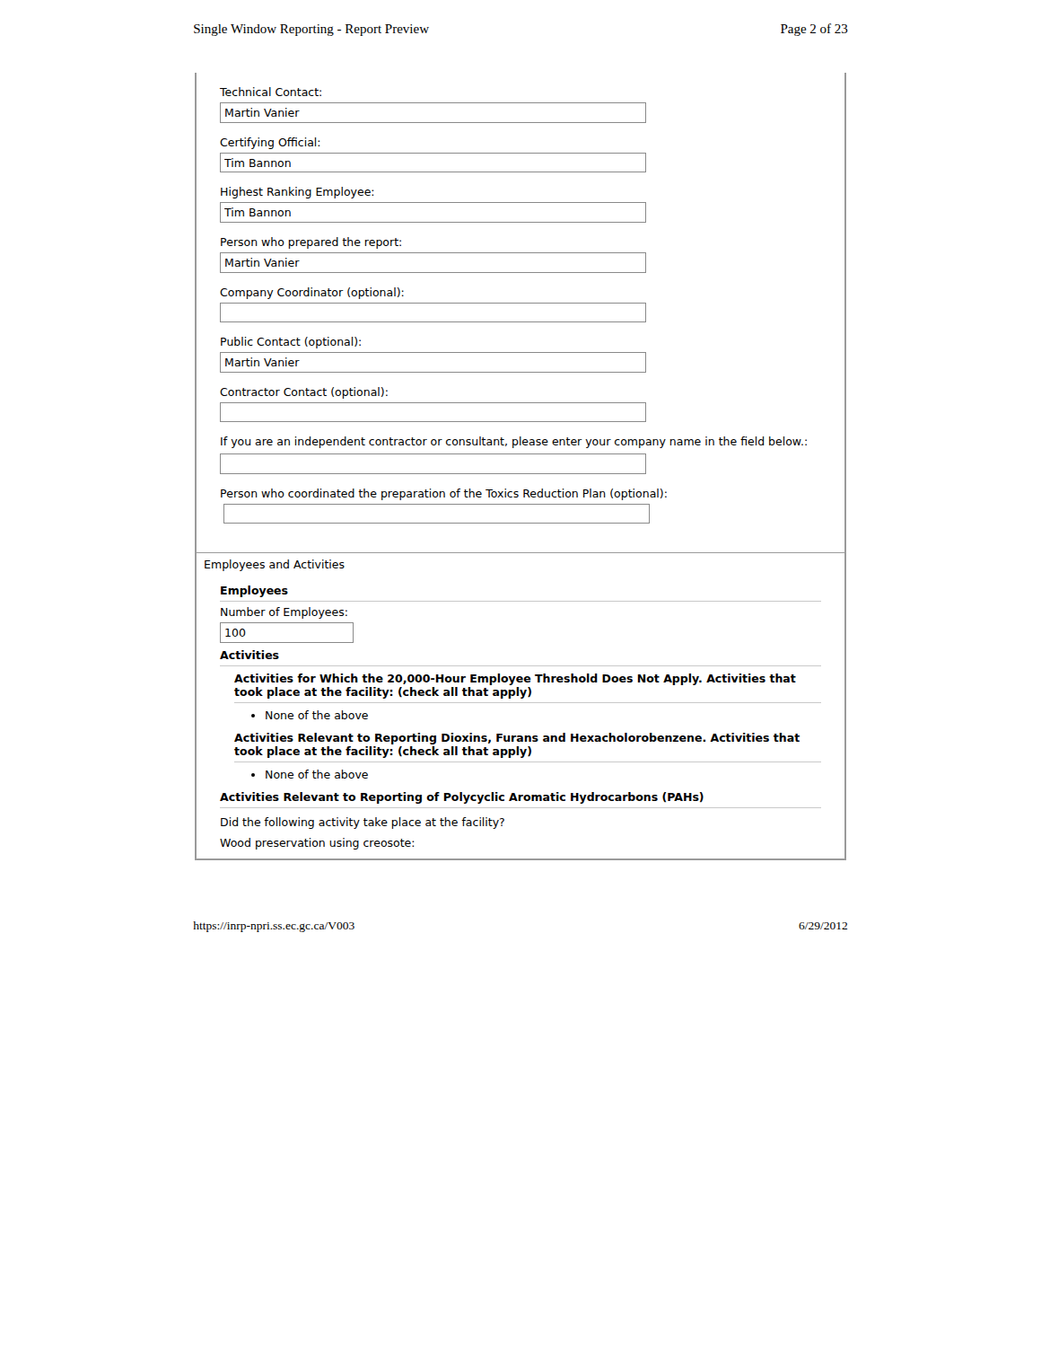Single Window Reporting - Report Preview
Page 2 of 23
Technical Contact: Certifying Official: Highest Ranking Employee: Person who prepared the report: Company Coordinator (optional): Public Contact (optional): Contractor Contact (optional):
If you are an independent contractor or consultant, please enter your company name in the field below.:
Person who coordinated the preparation of the Toxics Reduction Plan (optional):
Employees and Activities
Employees
Number of Employees:
Activities
Activities for Which the 20,000-Hour Employee Threshold Does Not Apply. Activities that took place at the facility: (check all that apply)
None of the above
Activities Relevant to Reporting Dioxins, Furans and Hexacholorobenzene. Activities that took place at the facility: (check all that apply)
None of the above
Activities Relevant to Reporting of Polycyclic Aromatic Hydrocarbons (PAHs)
Did the following activity take place at the facility?
Wood preservation using creosote:
https://inrp-npri.ss.ec.gc.ca/V003
6/29/2012